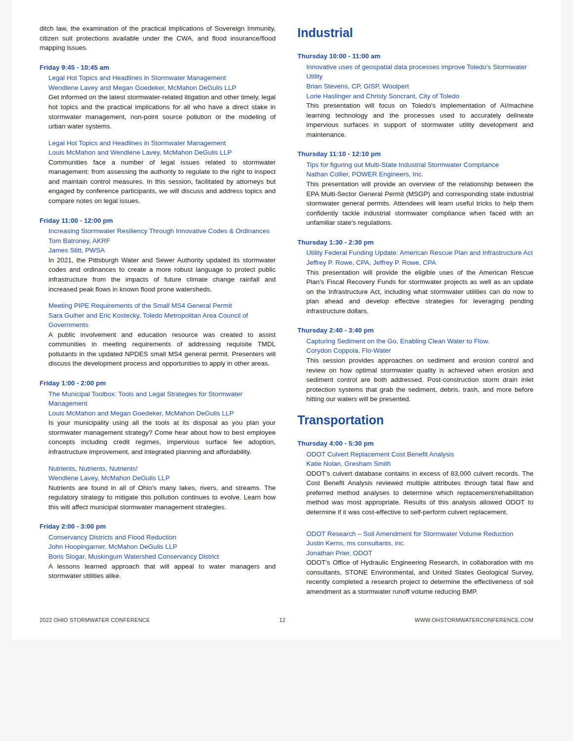ditch law, the examination of the practical implications of Sovereign Immunity, citizen suit protections available under the CWA, and flood insurance/flood mapping issues.
Friday 9:45 - 10:45 am
Legal Hot Topics and Headlines in Stormwater Management
Wendlene Lavey and Megan Goedeker, McMahon DeGulis LLP
Get informed on the latest stormwater-related litigation and other timely, legal hot topics and the practical implications for all who have a direct stake in stormwater management, non-point source pollution or the modeling of urban water systems.
Legal Hot Topics and Headlines in Stormwater Management
Louis McMahon and Wendlene Lavey, McMahon DeGulis LLP
Communities face a number of legal issues related to stormwater management: from assessing the authority to regulate to the right to inspect and maintain control measures. In this session, facilitated by attorneys but engaged by conference participants, we will discuss and address topics and compare notes on legal issues.
Friday 11:00 - 12:00 pm
Increasing Stormwater Resiliency Through Innovative Codes & Ordinances
Tom Batroney, AKRF
James Stitt, PWSA
In 2021, the Pittsburgh Water and Sewer Authority updated its stormwater codes and ordinances to create a more robust language to protect public infrastructure from the impacts of future climate change rainfall and increased peak flows in known flood prone watersheds.
Meeting PIPE Requirements of the Small MS4 General Permit
Sara Guiher and Eric Kostecky, Toledo Metropolitan Area Council of Governments
A public involvement and education resource was created to assist communities in meeting requirements of addressing requisite TMDL pollutants in the updated NPDES small MS4 general permit. Presenters will discuss the development process and opportunities to apply in other areas.
Friday 1:00 - 2:00 pm
The Municipal Toolbox: Tools and Legal Strategies for Stormwater Management
Louis McMahon and Megan Goedeker, McMahon DeGulis LLP
Is your municipality using all the tools at its disposal as you plan your stormwater management strategy? Come hear about how to best employee concepts including credit regimes, impervious surface fee adoption, infrastructure improvement, and integrated planning and affordability.
Nutrients, Nutrients, Nutrients!
Wendlene Lavey, McMahon DeGulis LLP
Nutrients are found in all of Ohio's many lakes, rivers, and streams. The regulatory strategy to mitigate this pollution continues to evolve. Learn how this will affect municipal stormwater management strategies.
Friday 2:00 - 3:00 pm
Conservancy Districts and Flood Reduction
John Hoopingarner, McMahon DeGulis LLP
Boris Slogar, Muskingum Watershed Conservancy District
A lessons learned approach that will appeal to water managers and stormwater utilities alike.
Industrial
Thursday 10:00 - 11:00 am
Innovative uses of geospatial data processes improve Toledo's Stormwater Utility
Brian Stevens, CP, GISP, Woolpert
Lorie Haslinger and Christy Soncrant, City of Toledo
This presentation will focus on Toledo's implementation of AI/machine learning technology and the processes used to accurately delineate impervious surfaces in support of stormwater utility development and maintenance.
Thursday 11:10 - 12:10 pm
Tips for figuring out Multi-State Industrial Stormwater Compliance
Nathan Collier, POWER Engineers, Inc.
This presentation will provide an overview of the relationship between the EPA Multi-Sector General Permit (MSGP) and corresponding state industrial stormwater general permits. Attendees will learn useful tricks to help them confidently tackle industrial stormwater compliance when faced with an unfamiliar state's regulations.
Thursday 1:30 - 2:30 pm
Utility Federal Funding Update: American Rescue Plan and Infrastructure Act
Jeffrey P. Rowe, CPA, Jeffrey P. Rowe, CPA
This presentation will provide the eligible uses of the American Rescue Plan's Fiscal Recovery Funds for stormwater projects as well as an update on the Infrastructure Act, including what stormwater utilities can do now to plan ahead and develop effective strategies for leveraging pending infrastructure dollars.
Thursday 2:40 - 3:40 pm
Capturing Sediment on the Go, Enabling Clean Water to Flow.
Corydon Coppola, Flo-Water
This session provides approaches on sediment and erosion control and review on how optimal stormwater quality is achieved when erosion and sediment control are both addressed. Post-construction storm drain inlet protection systems that grab the sediment, debris, trash, and more before hitting our waters will be presented.
Transportation
Thursday 4:00 - 5:30 pm
ODOT Culvert Replacement Cost Benefit Analysis
Katie Nolan, Gresham Smith
ODOT's culvert database contains in excess of 83,000 culvert records. The Cost Benefit Analysis reviewed multiple attributes through fatal flaw and preferred method analyses to determine which replacement/rehabilitation method was most appropriate. Results of this analysis allowed ODOT to determine if it was cost-effective to self-perform culvert replacement.
ODOT Research – Soil Amendment for Stormwater Volume Reduction
Justin Kerns, ms consultants, inc.
Jonathan Prier, ODOT
ODOT's Office of Hydraulic Engineering Research, in collaboration with ms consultants, STONE Environmental, and United States Geological Survey, recently completed a research project to determine the effectiveness of soil amendment as a stormwater runoff volume reducing BMP.
2022 OHIO STORMWATER CONFERENCE 12 WWW.OHSTORMWATERCONFERENCE.COM